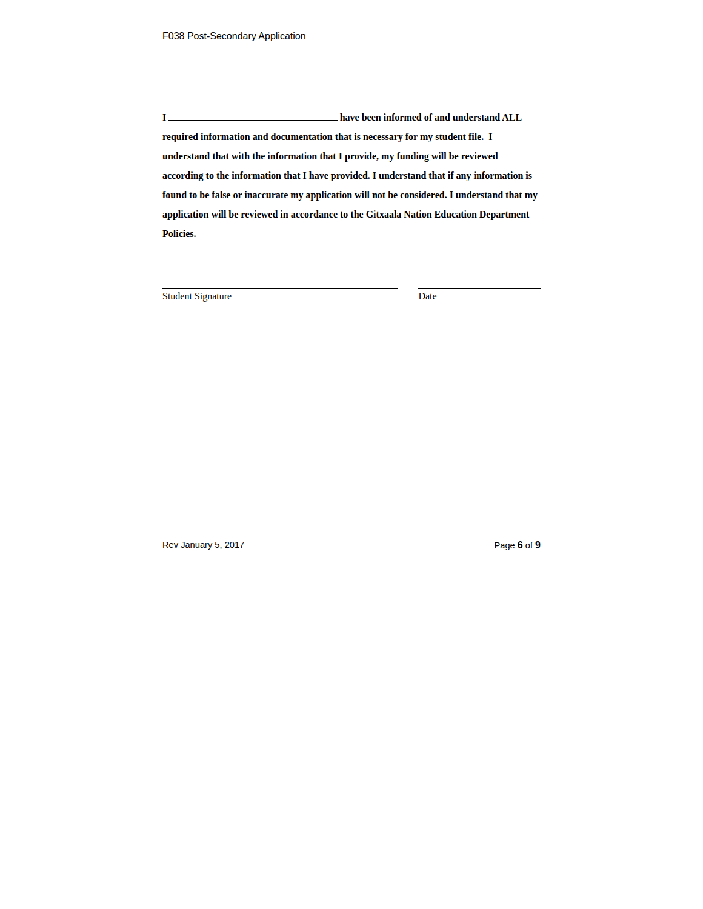F038 Post-Secondary Application
I have been informed of and understand ALL required information and documentation that is necessary for my student file. I understand that with the information that I provide, my funding will be reviewed according to the information that I have provided. I understand that if any information is found to be false or inaccurate my application will not be considered. I understand that my application will be reviewed in accordance to the Gitxaala Nation Education Department Policies.
| Student Signature | | Date |
Rev January 5, 2017
Page 6 of 9